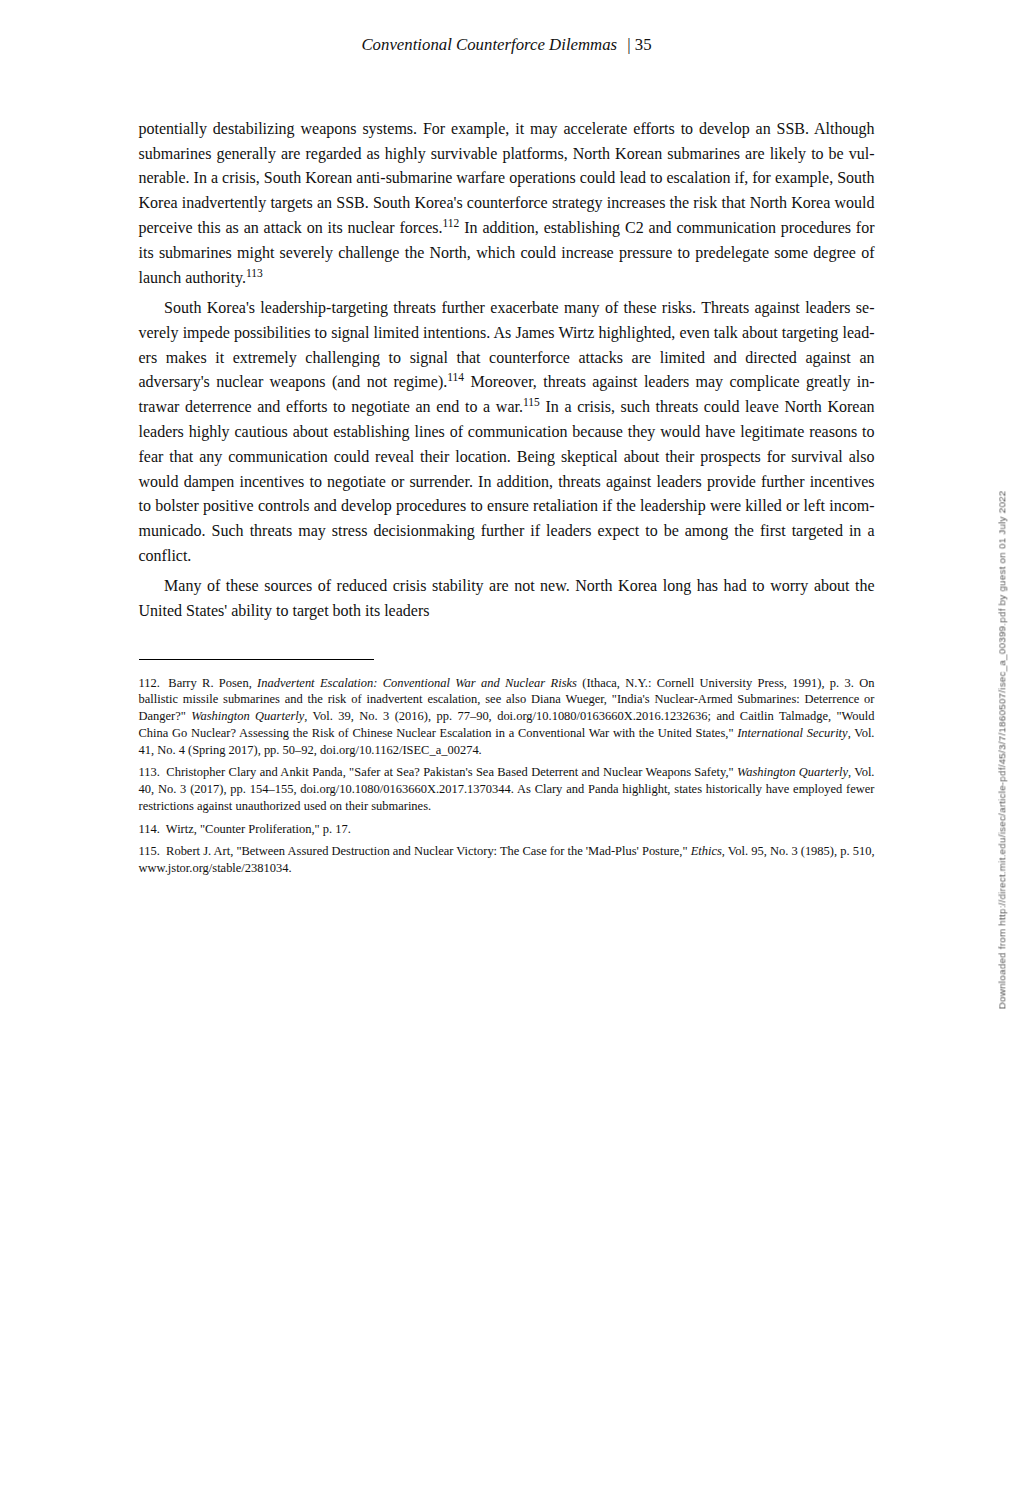Downloaded from http://direct.mit.edu/isec/article-pdf/45/3/7/1860507/isec_a_00399.pdf by guest on 01 July 2022
Conventional Counterforce Dilemmas| 35
potentially destabilizing weapons systems. For example, it may accelerate efforts to develop an SSB. Although submarines generally are regarded as highly survivable platforms, North Korean submarines are likely to be vulnerable. In a crisis, South Korean anti-submarine warfare operations could lead to escalation if, for example, South Korea inadvertently targets an SSB. South Korea's counterforce strategy increases the risk that North Korea would perceive this as an attack on its nuclear forces.112 In addition, establishing C2 and communication procedures for its submarines might severely challenge the North, which could increase pressure to predelegate some degree of launch authority.113
South Korea's leadership-targeting threats further exacerbate many of these risks. Threats against leaders severely impede possibilities to signal limited intentions. As James Wirtz highlighted, even talk about targeting leaders makes it extremely challenging to signal that counterforce attacks are limited and directed against an adversary's nuclear weapons (and not regime).114 Moreover, threats against leaders may complicate greatly intrawar deterrence and efforts to negotiate an end to a war.115 In a crisis, such threats could leave North Korean leaders highly cautious about establishing lines of communication because they would have legitimate reasons to fear that any communication could reveal their location. Being skeptical about their prospects for survival also would dampen incentives to negotiate or surrender. In addition, threats against leaders provide further incentives to bolster positive controls and develop procedures to ensure retaliation if the leadership were killed or left incommunicado. Such threats may stress decisionmaking further if leaders expect to be among the first targeted in a conflict.
Many of these sources of reduced crisis stability are not new. North Korea long has had to worry about the United States' ability to target both its leaders
112. Barry R. Posen, Inadvertent Escalation: Conventional War and Nuclear Risks (Ithaca, N.Y.: Cornell University Press, 1991), p. 3. On ballistic missile submarines and the risk of inadvertent escalation, see also Diana Wueger, "India's Nuclear-Armed Submarines: Deterrence or Danger?" Washington Quarterly, Vol. 39, No. 3 (2016), pp. 77–90, doi.org/10.1080/0163660X.2016.1232636; and Caitlin Talmadge, "Would China Go Nuclear? Assessing the Risk of Chinese Nuclear Escalation in a Conventional War with the United States," International Security, Vol. 41, No. 4 (Spring 2017), pp. 50–92, doi.org/10.1162/ISEC_a_00274.
113. Christopher Clary and Ankit Panda, "Safer at Sea? Pakistan's Sea Based Deterrent and Nuclear Weapons Safety," Washington Quarterly, Vol. 40, No. 3 (2017), pp. 154–155, doi.org/10.1080/0163660X.2017.1370344. As Clary and Panda highlight, states historically have employed fewer restrictions against unauthorized used on their submarines.
114. Wirtz, "Counter Proliferation," p. 17.
115. Robert J. Art, "Between Assured Destruction and Nuclear Victory: The Case for the 'Mad-Plus' Posture," Ethics, Vol. 95, No. 3 (1985), p. 510, www.jstor.org/stable/2381034.